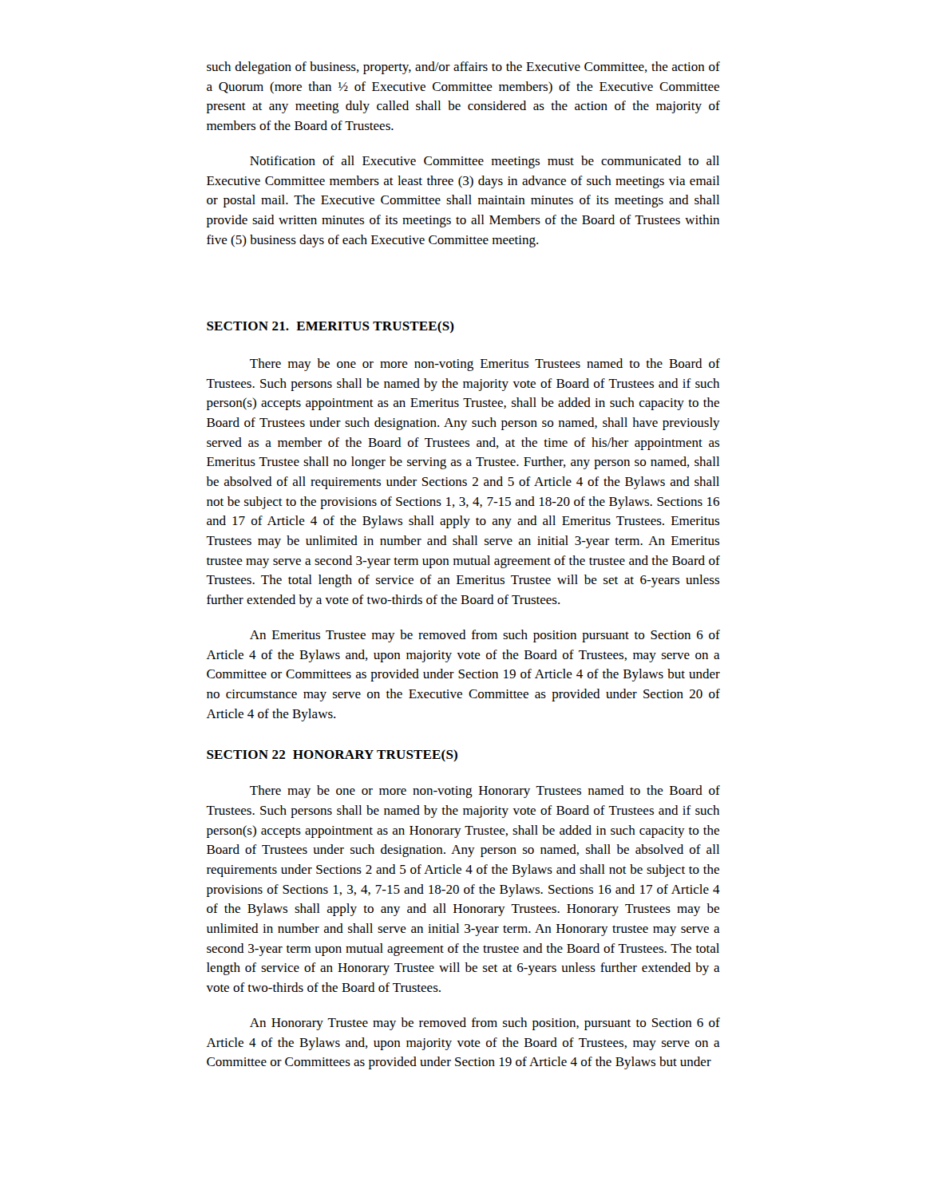such delegation of business, property, and/or affairs to the Executive Committee, the action of a Quorum (more than ½ of Executive Committee members) of the Executive Committee present at any meeting duly called shall be considered as the action of the majority of members of the Board of Trustees.
Notification of all Executive Committee meetings must be communicated to all Executive Committee members at least three (3) days in advance of such meetings via email or postal mail. The Executive Committee shall maintain minutes of its meetings and shall provide said written minutes of its meetings to all Members of the Board of Trustees within five (5) business days of each Executive Committee meeting.
SECTION 21. EMERITUS TRUSTEE(S)
There may be one or more non-voting Emeritus Trustees named to the Board of Trustees. Such persons shall be named by the majority vote of Board of Trustees and if such person(s) accepts appointment as an Emeritus Trustee, shall be added in such capacity to the Board of Trustees under such designation. Any such person so named, shall have previously served as a member of the Board of Trustees and, at the time of his/her appointment as Emeritus Trustee shall no longer be serving as a Trustee. Further, any person so named, shall be absolved of all requirements under Sections 2 and 5 of Article 4 of the Bylaws and shall not be subject to the provisions of Sections 1, 3, 4, 7-15 and 18-20 of the Bylaws. Sections 16 and 17 of Article 4 of the Bylaws shall apply to any and all Emeritus Trustees. Emeritus Trustees may be unlimited in number and shall serve an initial 3-year term. An Emeritus trustee may serve a second 3-year term upon mutual agreement of the trustee and the Board of Trustees. The total length of service of an Emeritus Trustee will be set at 6-years unless further extended by a vote of two-thirds of the Board of Trustees.
An Emeritus Trustee may be removed from such position pursuant to Section 6 of Article 4 of the Bylaws and, upon majority vote of the Board of Trustees, may serve on a Committee or Committees as provided under Section 19 of Article 4 of the Bylaws but under no circumstance may serve on the Executive Committee as provided under Section 20 of Article 4 of the Bylaws.
SECTION 22 HONORARY TRUSTEE(S)
There may be one or more non-voting Honorary Trustees named to the Board of Trustees. Such persons shall be named by the majority vote of Board of Trustees and if such person(s) accepts appointment as an Honorary Trustee, shall be added in such capacity to the Board of Trustees under such designation. Any person so named, shall be absolved of all requirements under Sections 2 and 5 of Article 4 of the Bylaws and shall not be subject to the provisions of Sections 1, 3, 4, 7-15 and 18-20 of the Bylaws. Sections 16 and 17 of Article 4 of the Bylaws shall apply to any and all Honorary Trustees. Honorary Trustees may be unlimited in number and shall serve an initial 3-year term. An Honorary trustee may serve a second 3-year term upon mutual agreement of the trustee and the Board of Trustees. The total length of service of an Honorary Trustee will be set at 6-years unless further extended by a vote of two-thirds of the Board of Trustees.
An Honorary Trustee may be removed from such position, pursuant to Section 6 of Article 4 of the Bylaws and, upon majority vote of the Board of Trustees, may serve on a Committee or Committees as provided under Section 19 of Article 4 of the Bylaws but under